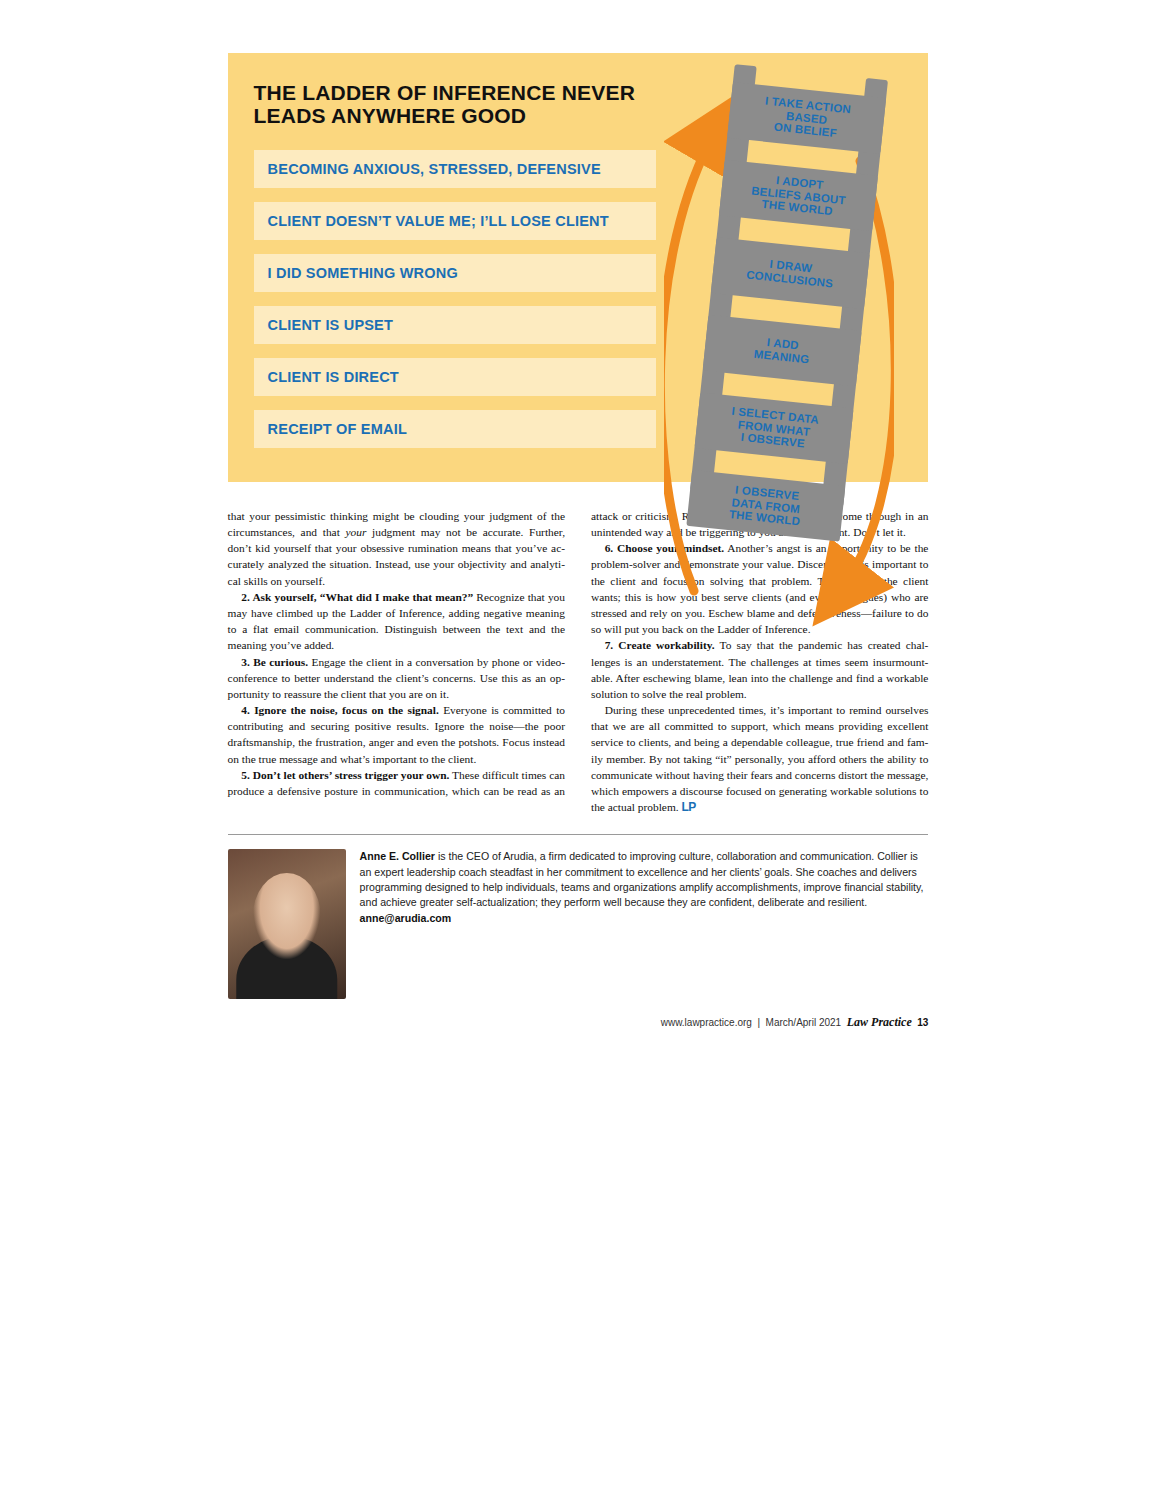The Ladder of Inference Never
Leads Anywhere Good
Becoming Anxious, Stressed, Defensive
Client Doesn’t Value Me; I’ll Lose Client
I Did Something Wrong
Client Is Upset
Client Is Direct
Receipt of Email
I take action
based
on belief
I adopt
beliefs about
the world
I draw
conclusions
I add
meaning
I select data
from what
I observe
I observe
data from
the world
that your pessimistic thinking might be clouding your judgment of the circumstances, and that your judgment may not be accurate. Further, don’t kid yourself that your obsessive rumination means that you’ve accurately analyzed the situation. Instead, use your objectivity and analytical skills on yourself.
2. Ask yourself, “What did I make that mean?” Recognize that you may have climbed up the Ladder of Inference, adding negative meaning to a flat email communication. Distinguish between the text and the meaning you’ve added.
3. Be curious. Engage the client in a conversation by phone or videoconference to better understand the client’s concerns. Use this as an opportunity to reassure the client that you are on it.
4. Ignore the noise, focus on the signal. Everyone is committed to contributing and securing positive results. Ignore the noise—the poor draftsmanship, the frustration, anger and even the potshots. Focus instead on the true message and what’s important to the client.
5. Don’t let others’ stress trigger your own. These difficult times can produce a defensive posture in communication, which can be read as an attack or criticism. Recognize that others’ stress can come through in an unintended way and be triggering to you as the recipient. Don’t let it.
6. Choose your mindset. Another’s angst is an opportunity to be the problem-solver and demonstrate your value. Discern what is important to the client and focus on solving that problem. This is what the client wants; this is how you best serve clients (and even colleagues) who are stressed and rely on you. Eschew blame and defensiveness—failure to do so will put you back on the Ladder of Inference.
7. Create workability. To say that the pandemic has created challenges is an understatement. The challenges at times seem insurmountable. After eschewing blame, lean into the challenge and find a workable solution to solve the real problem.
During these unprecedented times, it’s important to remind ourselves that we are all committed to support, which means providing excellent service to clients, and being a dependable colleague, true friend and family member. By not taking “it” personally, you afford others the ability to communicate without having their fears and concerns distort the message, which empowers a discourse focused on generating workable solutions to the actual problem. LP
Anne E. Collier is the CEO of Arudia, a firm dedicated to improving culture, collaboration and communication. Collier is an expert leadership coach steadfast in her commitment to excellence and her clients’ goals. She coaches and delivers programming designed to help individuals, teams and organizations amplify accomplishments, improve financial stability, and achieve greater self-actualization; they perform well because they are confident, deliberate and resilient. anne@arudia.com
www.lawpractice.org | March/April 2021 Law Practice 13